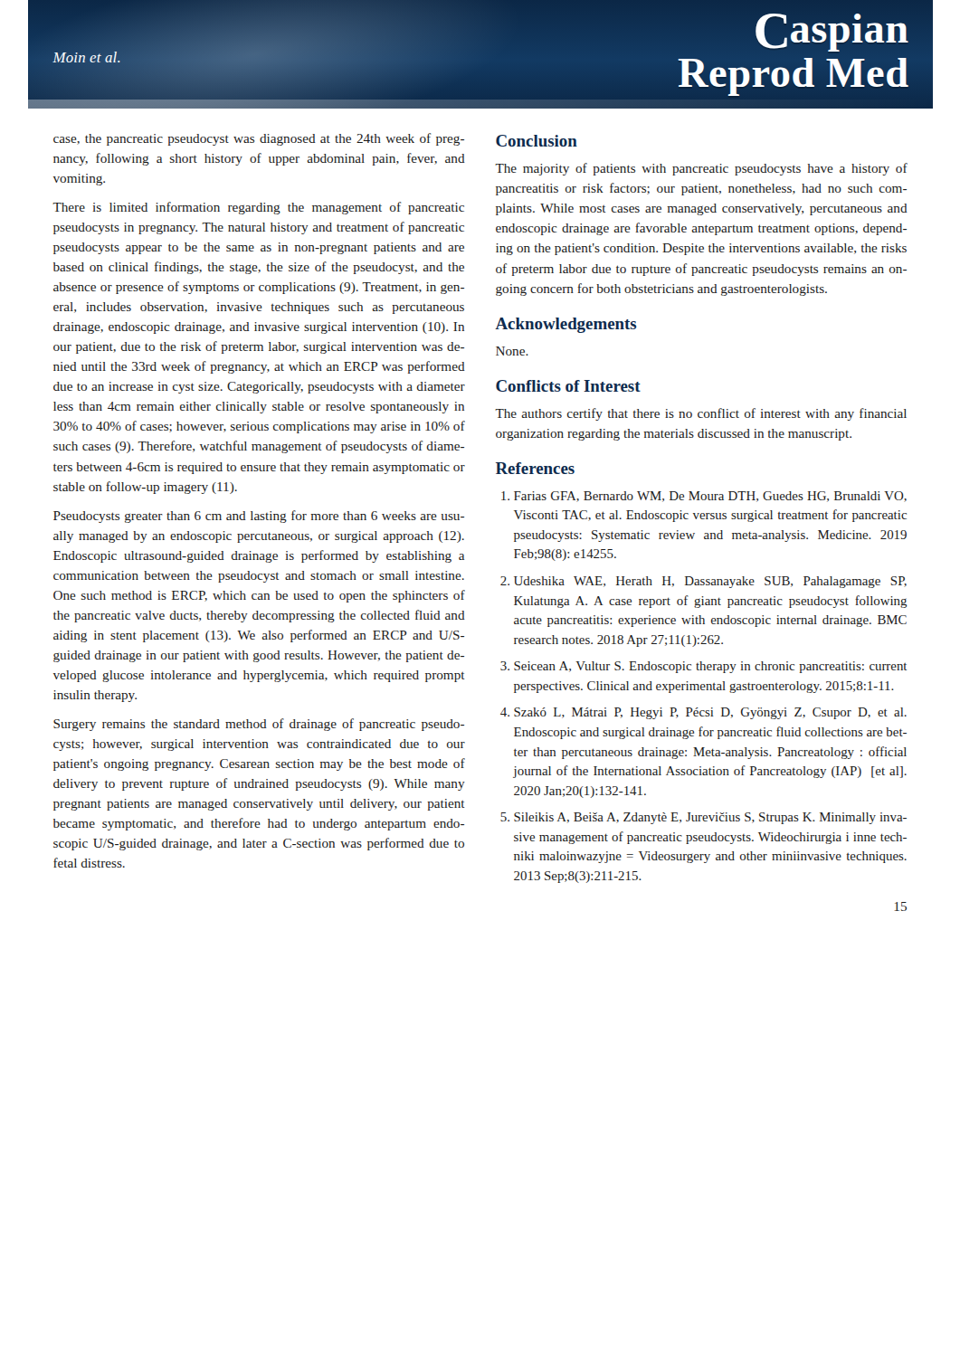Caspian
Reprod Med
Moin et al.
case, the pancreatic pseudocyst was diagnosed at the 24th week of pregnancy, following a short history of upper abdominal pain, fever, and vomiting.
There is limited information regarding the management of pancreatic pseudocysts in pregnancy. The natural history and treatment of pancreatic pseudocysts appear to be the same as in non-pregnant patients and are based on clinical findings, the stage, the size of the pseudocyst, and the absence or presence of symptoms or complications (9). Treatment, in general, includes observation, invasive techniques such as percutaneous drainage, endoscopic drainage, and invasive surgical intervention (10). In our patient, due to the risk of preterm labor, surgical intervention was denied until the 33rd week of pregnancy, at which an ERCP was performed due to an increase in cyst size. Categorically, pseudocysts with a diameter less than 4cm remain either clinically stable or resolve spontaneously in 30% to 40% of cases; however, serious complications may arise in 10% of such cases (9). Therefore, watchful management of pseudocysts of diameters between 4-6cm is required to ensure that they remain asymptomatic or stable on follow-up imagery (11).
Pseudocysts greater than 6 cm and lasting for more than 6 weeks are usually managed by an endoscopic percutaneous, or surgical approach (12). Endoscopic ultrasound-guided drainage is performed by establishing a communication between the pseudocyst and stomach or small intestine. One such method is ERCP, which can be used to open the sphincters of the pancreatic valve ducts, thereby decompressing the collected fluid and aiding in stent placement (13). We also performed an ERCP and U/S-guided drainage in our patient with good results. However, the patient developed glucose intolerance and hyperglycemia, which required prompt insulin therapy.
Surgery remains the standard method of drainage of pancreatic pseudocysts; however, surgical intervention was contraindicated due to our patient's ongoing pregnancy. Cesarean section may be the best mode of delivery to prevent rupture of undrained pseudocysts (9). While many pregnant patients are managed conservatively until delivery, our patient became symptomatic, and therefore had to undergo antepartum endoscopic U/S-guided drainage, and later a C-section was performed due to fetal distress.
Conclusion
The majority of patients with pancreatic pseudocysts have a history of pancreatitis or risk factors; our patient, nonetheless, had no such complaints. While most cases are managed conservatively, percutaneous and endoscopic drainage are favorable antepartum treatment options, depending on the patient's condition. Despite the interventions available, the risks of preterm labor due to rupture of pancreatic pseudocysts remains an ongoing concern for both obstetricians and gastroenterologists.
Acknowledgements
None.
Conflicts of Interest
The authors certify that there is no conflict of interest with any financial organization regarding the materials discussed in the manuscript.
References
Farias GFA, Bernardo WM, De Moura DTH, Guedes HG, Brunaldi VO, Visconti TAC, et al. Endoscopic versus surgical treatment for pancreatic pseudocysts: Systematic review and meta-analysis. Medicine. 2019 Feb;98(8): e14255.
Udeshika WAE, Herath H, Dassanayake SUB, Pahalagamage SP, Kulatunga A. A case report of giant pancreatic pseudocyst following acute pancreatitis: experience with endoscopic internal drainage. BMC research notes. 2018 Apr 27;11(1):262.
Seicean A, Vultur S. Endoscopic therapy in chronic pancreatitis: current perspectives. Clinical and experimental gastroenterology. 2015;8:1-11.
Szakó L, Mátrai P, Hegyi P, Pécsi D, Gyöngyi Z, Csupor D, et al. Endoscopic and surgical drainage for pancreatic fluid collections are better than percutaneous drainage: Meta-analysis. Pancreatology : official journal of the International Association of Pancreatology (IAP) [et al]. 2020 Jan;20(1):132-141.
Sileikis A, Beiša A, Zdanytè E, Jurevičius S, Strupas K. Minimally invasive management of pancreatic pseudocysts. Wideochirurgia i inne techniki maloinwazyjne = Videosurgery and other miniinvasive techniques. 2013 Sep;8(3):211-215.
15